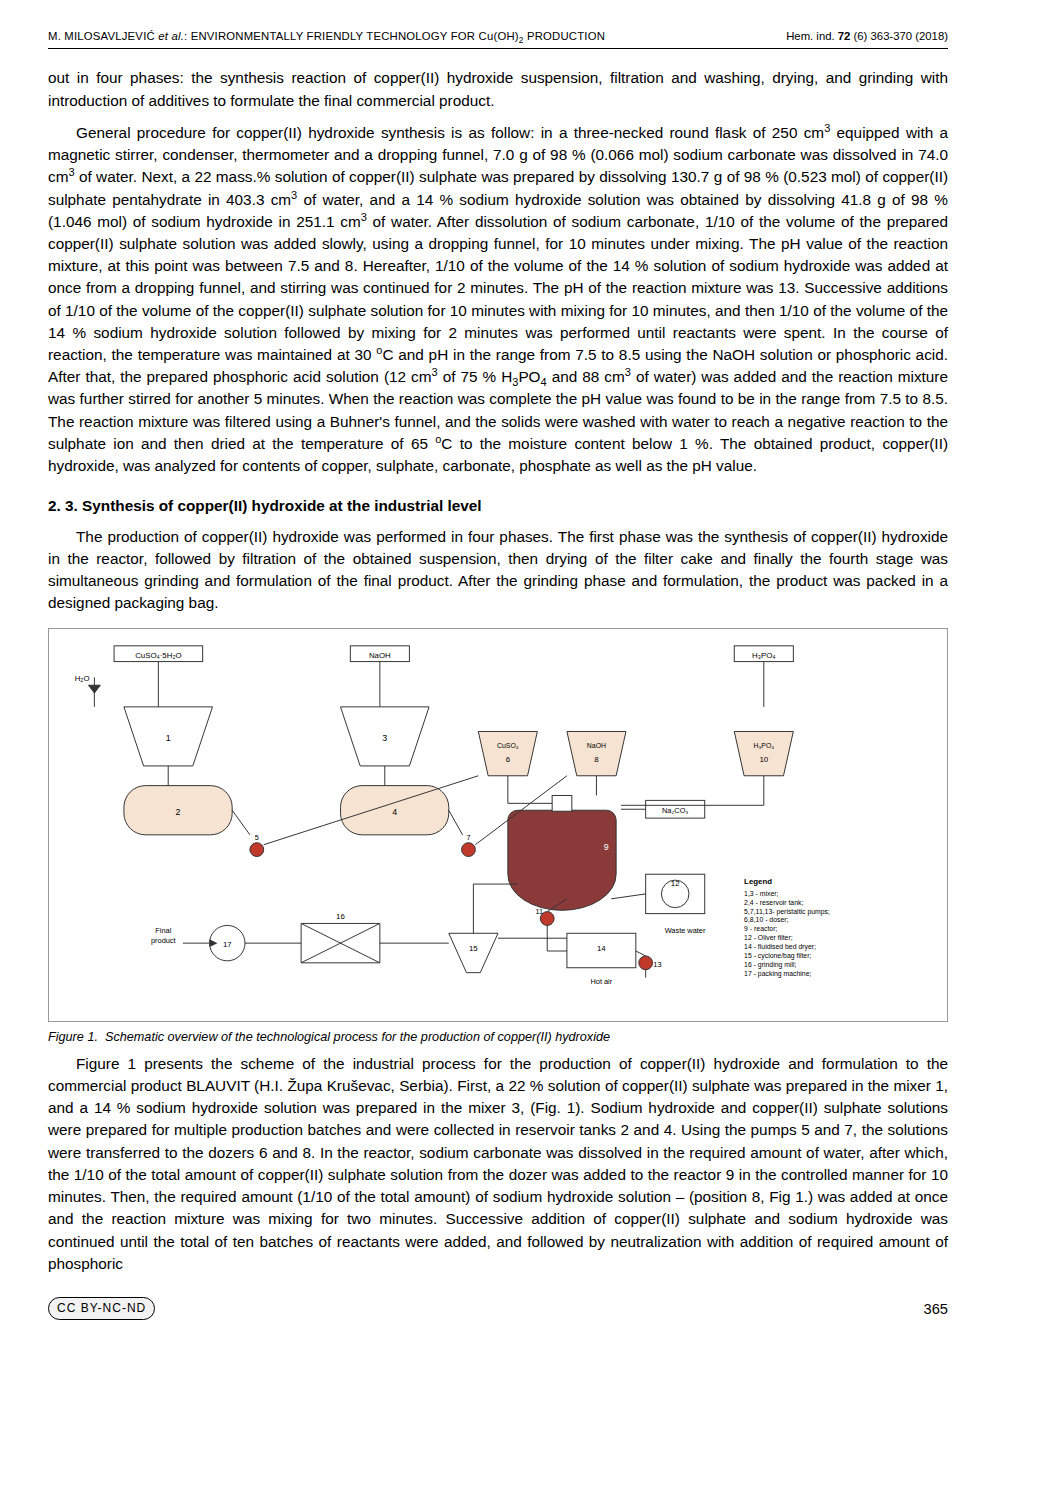M. MILOSAVLJEVIĆ et al.: ENVIRONMENTALLY FRIENDLY TECHNOLOGY FOR Cu(OH)2 PRODUCTION
Hem. ind. 72 (6) 363-370 (2018)
out in four phases: the synthesis reaction of copper(II) hydroxide suspension, filtration and washing, drying, and grinding with introduction of additives to formulate the final commercial product.
General procedure for copper(II) hydroxide synthesis is as follow: in a three-necked round flask of 250 cm3 equipped with a magnetic stirrer, condenser, thermometer and a dropping funnel, 7.0 g of 98 % (0.066 mol) sodium carbonate was dissolved in 74.0 cm3 of water. Next, a 22 mass.% solution of copper(II) sulphate was prepared by dissolving 130.7 g of 98 % (0.523 mol) of copper(II) sulphate pentahydrate in 403.3 cm3 of water, and a 14 % sodium hydroxide solution was obtained by dissolving 41.8 g of 98 % (1.046 mol) of sodium hydroxide in 251.1 cm3 of water. After dissolution of sodium carbonate, 1/10 of the volume of the prepared copper(II) sulphate solution was added slowly, using a dropping funnel, for 10 minutes under mixing. The pH value of the reaction mixture, at this point was between 7.5 and 8. Hereafter, 1/10 of the volume of the 14 % solution of sodium hydroxide was added at once from a dropping funnel, and stirring was continued for 2 minutes. The pH of the reaction mixture was 13. Successive additions of 1/10 of the volume of the copper(II) sulphate solution for 10 minutes with mixing for 10 minutes, and then 1/10 of the volume of the 14 % sodium hydroxide solution followed by mixing for 2 minutes was performed until reactants were spent. In the course of reaction, the temperature was maintained at 30 oC and pH in the range from 7.5 to 8.5 using the NaOH solution or phosphoric acid. After that, the prepared phosphoric acid solution (12 cm3 of 75 % H3PO4 and 88 cm3 of water) was added and the reaction mixture was further stirred for another 5 minutes. When the reaction was complete the pH value was found to be in the range from 7.5 to 8.5. The reaction mixture was filtered using a Buhner's funnel, and the solids were washed with water to reach a negative reaction to the sulphate ion and then dried at the temperature of 65 oC to the moisture content below 1 %. The obtained product, copper(II) hydroxide, was analyzed for contents of copper, sulphate, carbonate, phosphate as well as the pH value.
2. 3. Synthesis of copper(II) hydroxide at the industrial level
The production of copper(II) hydroxide was performed in four phases. The first phase was the synthesis of copper(II) hydroxide in the reactor, followed by filtration of the obtained suspension, then drying of the filter cake and finally the fourth stage was simultaneous grinding and formulation of the final product. After the grinding phase and formulation, the product was packed in a designed packaging bag.
CuSO₄·5H₂O NaOH H₃PO₄ H₂O 1 3 2 4 CuSO₄ 6 NaOH 8 H₃PO₄ 10 Na₂CO₃ 9 5 7 11 13 12 Waste water 14 Hot air 15 16 17 Final product Legend 1,3 - mixer; 2,4 - reservoir tank; 5,7,11,13- peristaltic pumps; 6,8,10 - doser; 9 - reactor; 12 - Oliver filter; 14 - fluidised bed dryer; 15 - cyclone/bag filter; 16 - grinding mill; 17 - packing machine;
Figure 1. Schematic overview of the technological process for the production of copper(II) hydroxide
Figure 1 presents the scheme of the industrial process for the production of copper(II) hydroxide and formulation to the commercial product BLAUVIT (H.I. Župa Kruševac, Serbia). First, a 22 % solution of copper(II) sulphate was prepared in the mixer 1, and a 14 % sodium hydroxide solution was prepared in the mixer 3, (Fig. 1). Sodium hydroxide and copper(II) sulphate solutions were prepared for multiple production batches and were collected in reservoir tanks 2 and 4. Using the pumps 5 and 7, the solutions were transferred to the dozers 6 and 8. In the reactor, sodium carbonate was dissolved in the required amount of water, after which, the 1/10 of the total amount of copper(II) sulphate solution from the dozer was added to the reactor 9 in the controlled manner for 10 minutes. Then, the required amount (1/10 of the total amount) of sodium hydroxide solution – (position 8, Fig 1.) was added at once and the reaction mixture was mixing for two minutes. Successive addition of copper(II) sulphate and sodium hydroxide was continued until the total of ten batches of reactants were added, and followed by neutralization with addition of required amount of phosphoric
CC BY-NC-ND
365